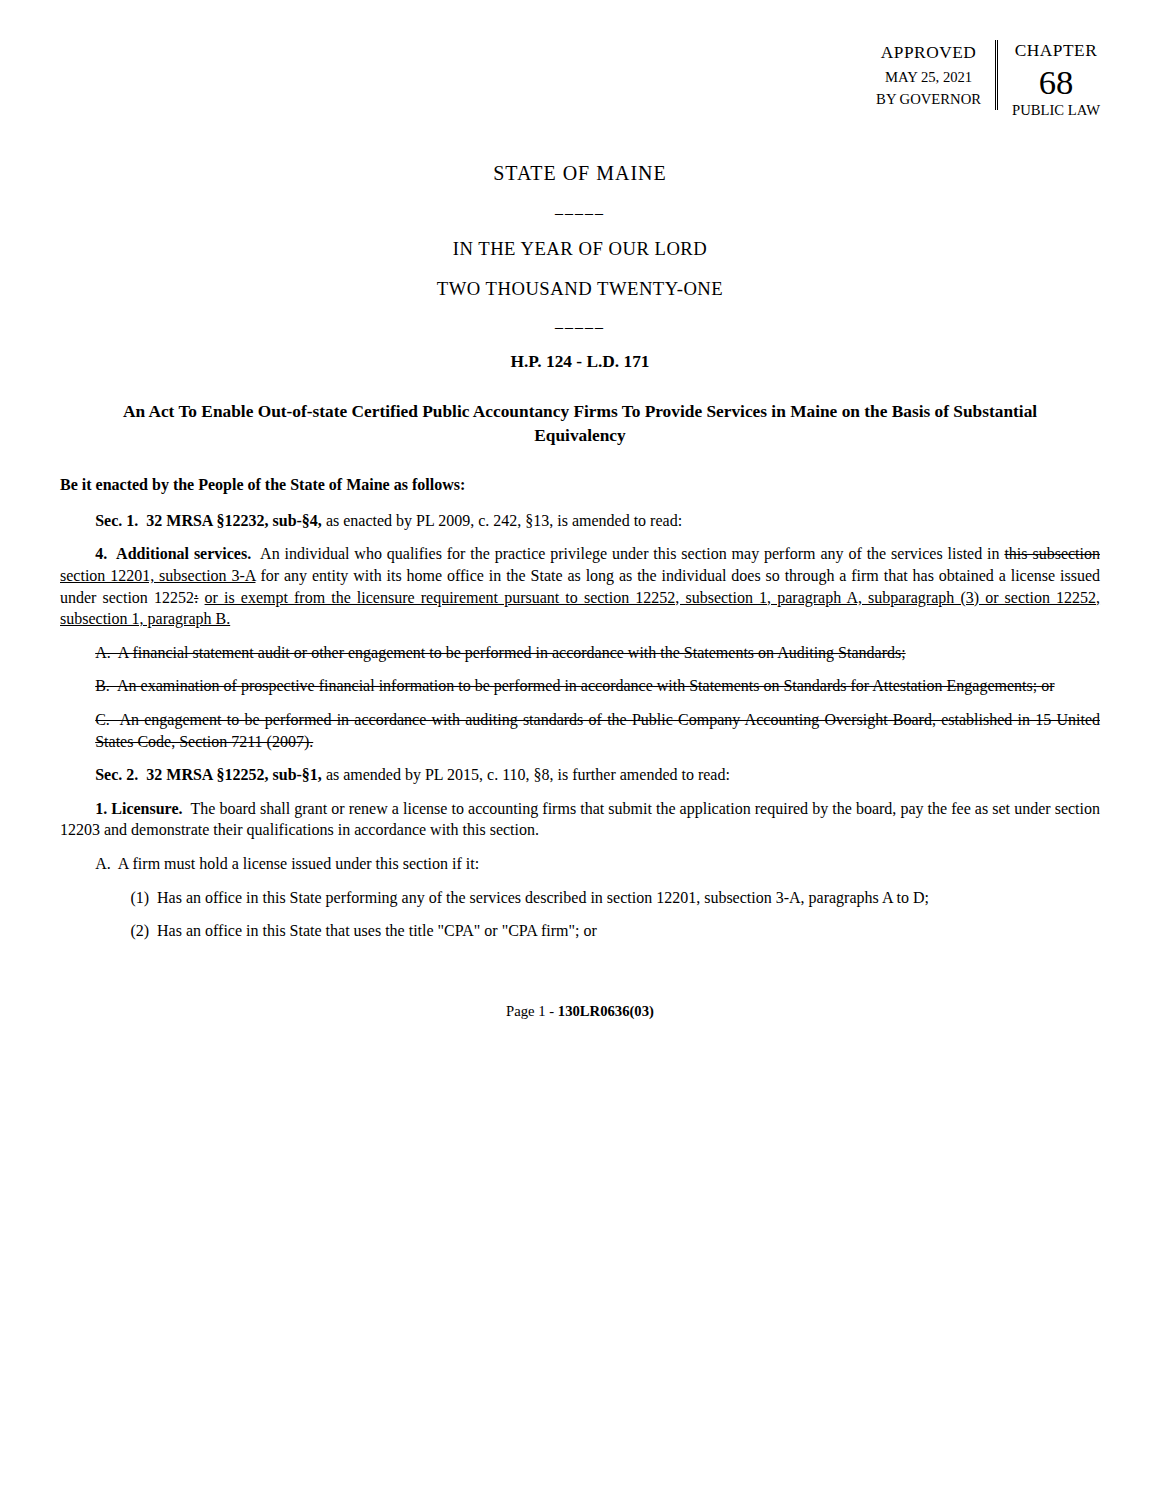APPROVED
MAY 25, 2021
BY GOVERNOR
CHAPTER
68
PUBLIC LAW
STATE OF MAINE
_____
IN THE YEAR OF OUR LORD
TWO THOUSAND TWENTY-ONE
_____
H.P. 124 - L.D. 171
An Act To Enable Out-of-state Certified Public Accountancy Firms To Provide Services in Maine on the Basis of Substantial Equivalency
Be it enacted by the People of the State of Maine as follows:
Sec. 1. 32 MRSA §12232, sub-§4, as enacted by PL 2009, c. 242, §13, is amended to read:
4. Additional services. An individual who qualifies for the practice privilege under this section may perform any of the services listed in this subsection section 12201, subsection 3-A for any entity with its home office in the State as long as the individual does so through a firm that has obtained a license issued under section 12252: or is exempt from the licensure requirement pursuant to section 12252, subsection 1, paragraph A, subparagraph (3) or section 12252, subsection 1, paragraph B.
A. A financial statement audit or other engagement to be performed in accordance with the Statements on Auditing Standards;
B. An examination of prospective financial information to be performed in accordance with Statements on Standards for Attestation Engagements; or
C. An engagement to be performed in accordance with auditing standards of the Public Company Accounting Oversight Board, established in 15 United States Code, Section 7211 (2007).
Sec. 2. 32 MRSA §12252, sub-§1, as amended by PL 2015, c. 110, §8, is further amended to read:
1. Licensure. The board shall grant or renew a license to accounting firms that submit the application required by the board, pay the fee as set under section 12203 and demonstrate their qualifications in accordance with this section.
A. A firm must hold a license issued under this section if it:
(1) Has an office in this State performing any of the services described in section 12201, subsection 3-A, paragraphs A to D;
(2) Has an office in this State that uses the title "CPA" or "CPA firm"; or
Page 1 - 130LR0636(03)